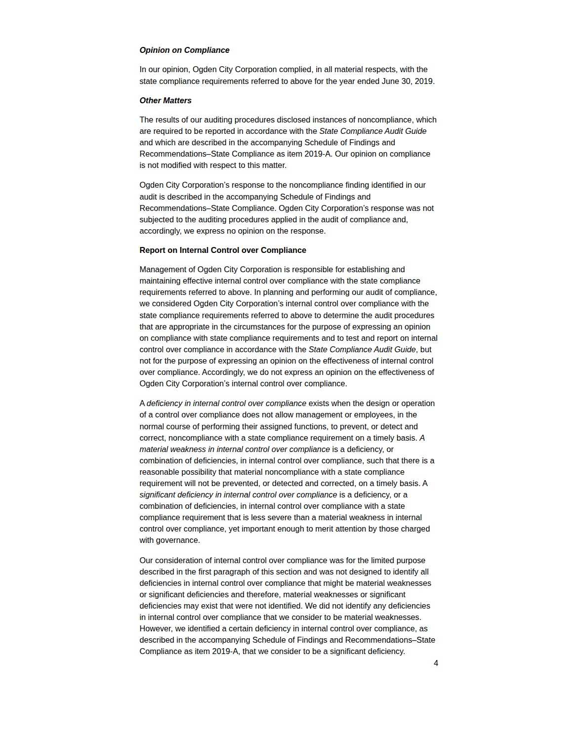Opinion on Compliance
In our opinion, Ogden City Corporation complied, in all material respects, with the state compliance requirements referred to above for the year ended June 30, 2019.
Other Matters
The results of our auditing procedures disclosed instances of noncompliance, which are required to be reported in accordance with the State Compliance Audit Guide and which are described in the accompanying Schedule of Findings and Recommendations–State Compliance as item 2019-A. Our opinion on compliance is not modified with respect to this matter.
Ogden City Corporation’s response to the noncompliance finding identified in our audit is described in the accompanying Schedule of Findings and Recommendations–State Compliance. Ogden City Corporation’s response was not subjected to the auditing procedures applied in the audit of compliance and, accordingly, we express no opinion on the response.
Report on Internal Control over Compliance
Management of Ogden City Corporation is responsible for establishing and maintaining effective internal control over compliance with the state compliance requirements referred to above. In planning and performing our audit of compliance, we considered Ogden City Corporation’s internal control over compliance with the state compliance requirements referred to above to determine the audit procedures that are appropriate in the circumstances for the purpose of expressing an opinion on compliance with state compliance requirements and to test and report on internal control over compliance in accordance with the State Compliance Audit Guide, but not for the purpose of expressing an opinion on the effectiveness of internal control over compliance. Accordingly, we do not express an opinion on the effectiveness of Ogden City Corporation’s internal control over compliance.
A deficiency in internal control over compliance exists when the design or operation of a control over compliance does not allow management or employees, in the normal course of performing their assigned functions, to prevent, or detect and correct, noncompliance with a state compliance requirement on a timely basis. A material weakness in internal control over compliance is a deficiency, or combination of deficiencies, in internal control over compliance, such that there is a reasonable possibility that material noncompliance with a state compliance requirement will not be prevented, or detected and corrected, on a timely basis. A significant deficiency in internal control over compliance is a deficiency, or a combination of deficiencies, in internal control over compliance with a state compliance requirement that is less severe than a material weakness in internal control over compliance, yet important enough to merit attention by those charged with governance.
Our consideration of internal control over compliance was for the limited purpose described in the first paragraph of this section and was not designed to identify all deficiencies in internal control over compliance that might be material weaknesses or significant deficiencies and therefore, material weaknesses or significant deficiencies may exist that were not identified. We did not identify any deficiencies in internal control over compliance that we consider to be material weaknesses. However, we identified a certain deficiency in internal control over compliance, as described in the accompanying Schedule of Findings and Recommendations–State Compliance as item 2019-A, that we consider to be a significant deficiency.
4